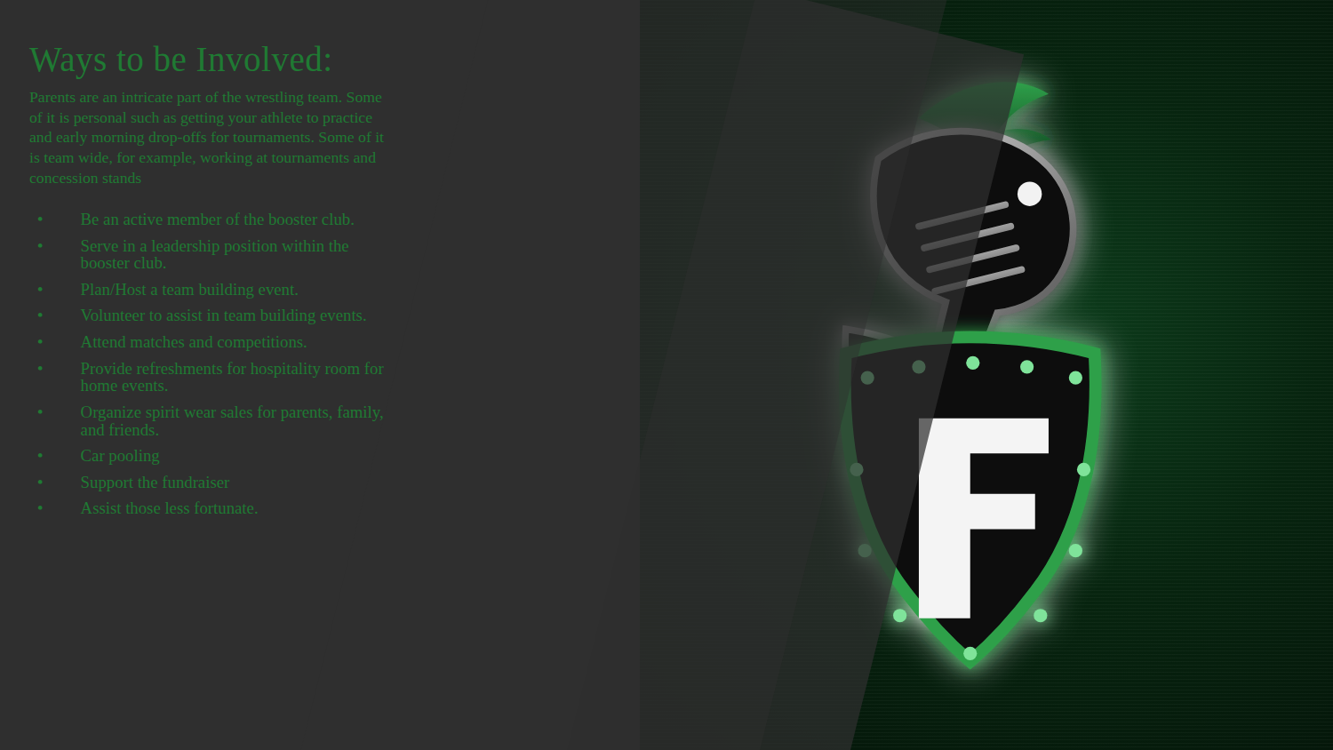Ways to be Involved:
Parents are an intricate part of the wrestling team. Some of it is personal such as getting your athlete to practice and early morning drop-offs for tournaments. Some of it is team wide, for example, working at tournaments and concession stands
Be an active member of the booster club.
Serve in a leadership position within the booster club.
Plan/Host a team building event.
Volunteer to assist in team building events.
Attend matches and competitions.
Provide refreshments for hospitality room for home events.
Organize spirit wear sales for parents, family, and friends.
Car pooling
Support the fundraiser
Assist those less fortunate.